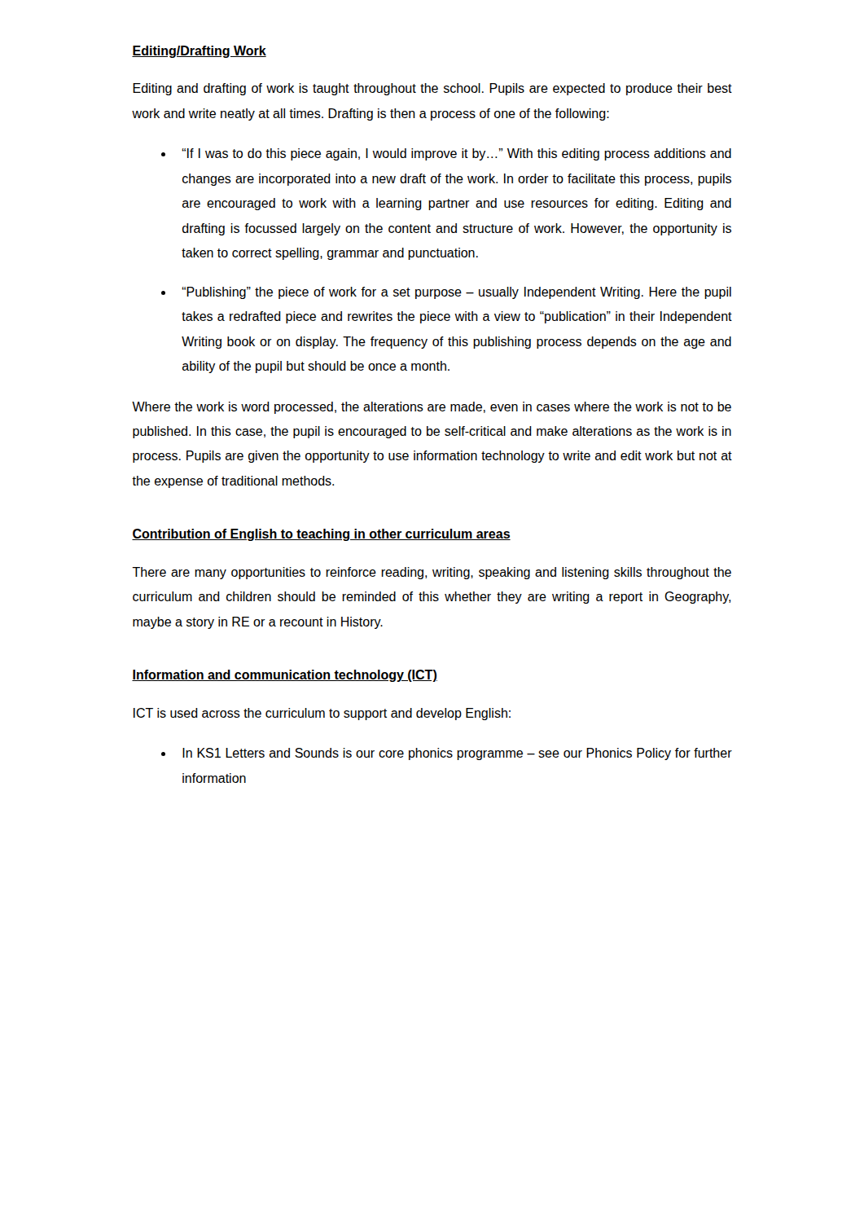Editing/Drafting Work
Editing and drafting of work is taught throughout the school. Pupils are expected to produce their best work and write neatly at all times. Drafting is then a process of one of the following:
“If I was to do this piece again, I would improve it by…” With this editing process additions and changes are incorporated into a new draft of the work. In order to facilitate this process, pupils are encouraged to work with a learning partner and use resources for editing. Editing and drafting is focussed largely on the content and structure of work. However, the opportunity is taken to correct spelling, grammar and punctuation.
“Publishing” the piece of work for a set purpose – usually Independent Writing. Here the pupil takes a redrafted piece and rewrites the piece with a view to “publication” in their Independent Writing book or on display. The frequency of this publishing process depends on the age and ability of the pupil but should be once a month.
Where the work is word processed, the alterations are made, even in cases where the work is not to be published. In this case, the pupil is encouraged to be self-critical and make alterations as the work is in process. Pupils are given the opportunity to use information technology to write and edit work but not at the expense of traditional methods.
Contribution of English to teaching in other curriculum areas
There are many opportunities to reinforce reading, writing, speaking and listening skills throughout the curriculum and children should be reminded of this whether they are writing a report in Geography, maybe a story in RE or a recount in History.
Information and communication technology (ICT)
ICT is used across the curriculum to support and develop English:
In KS1 Letters and Sounds is our core phonics programme – see our Phonics Policy for further information